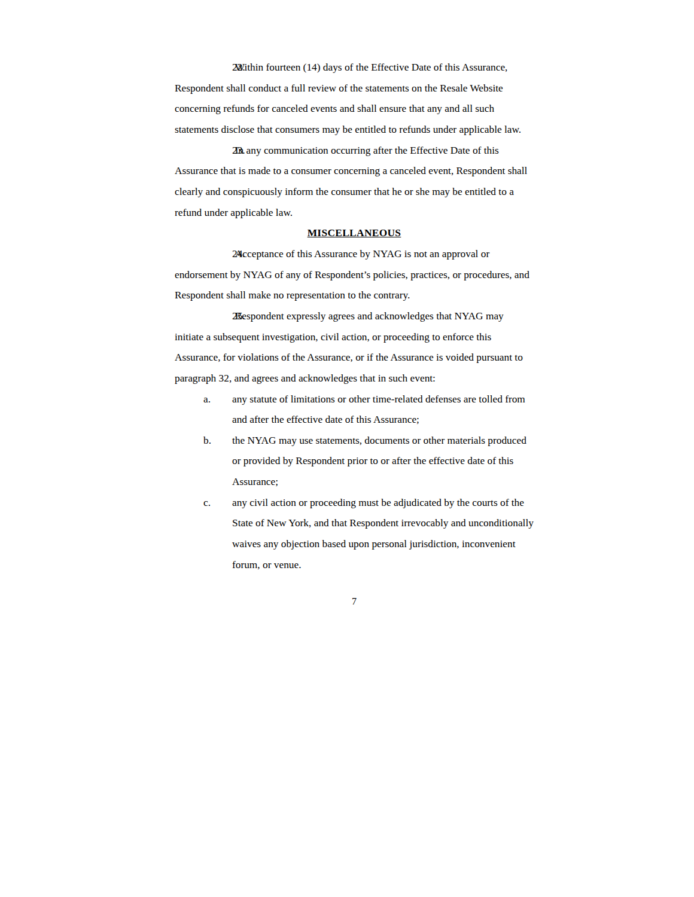22. Within fourteen (14) days of the Effective Date of this Assurance, Respondent shall conduct a full review of the statements on the Resale Website concerning refunds for canceled events and shall ensure that any and all such statements disclose that consumers may be entitled to refunds under applicable law.
23. In any communication occurring after the Effective Date of this Assurance that is made to a consumer concerning a canceled event, Respondent shall clearly and conspicuously inform the consumer that he or she may be entitled to a refund under applicable law.
MISCELLANEOUS
24. Acceptance of this Assurance by NYAG is not an approval or endorsement by NYAG of any of Respondent’s policies, practices, or procedures, and Respondent shall make no representation to the contrary.
25. Respondent expressly agrees and acknowledges that NYAG may initiate a subsequent investigation, civil action, or proceeding to enforce this Assurance, for violations of the Assurance, or if the Assurance is voided pursuant to paragraph 32, and agrees and acknowledges that in such event:
a. any statute of limitations or other time-related defenses are tolled from and after the effective date of this Assurance;
b. the NYAG may use statements, documents or other materials produced or provided by Respondent prior to or after the effective date of this Assurance;
c. any civil action or proceeding must be adjudicated by the courts of the State of New York, and that Respondent irrevocably and unconditionally waives any objection based upon personal jurisdiction, inconvenient forum, or venue.
7